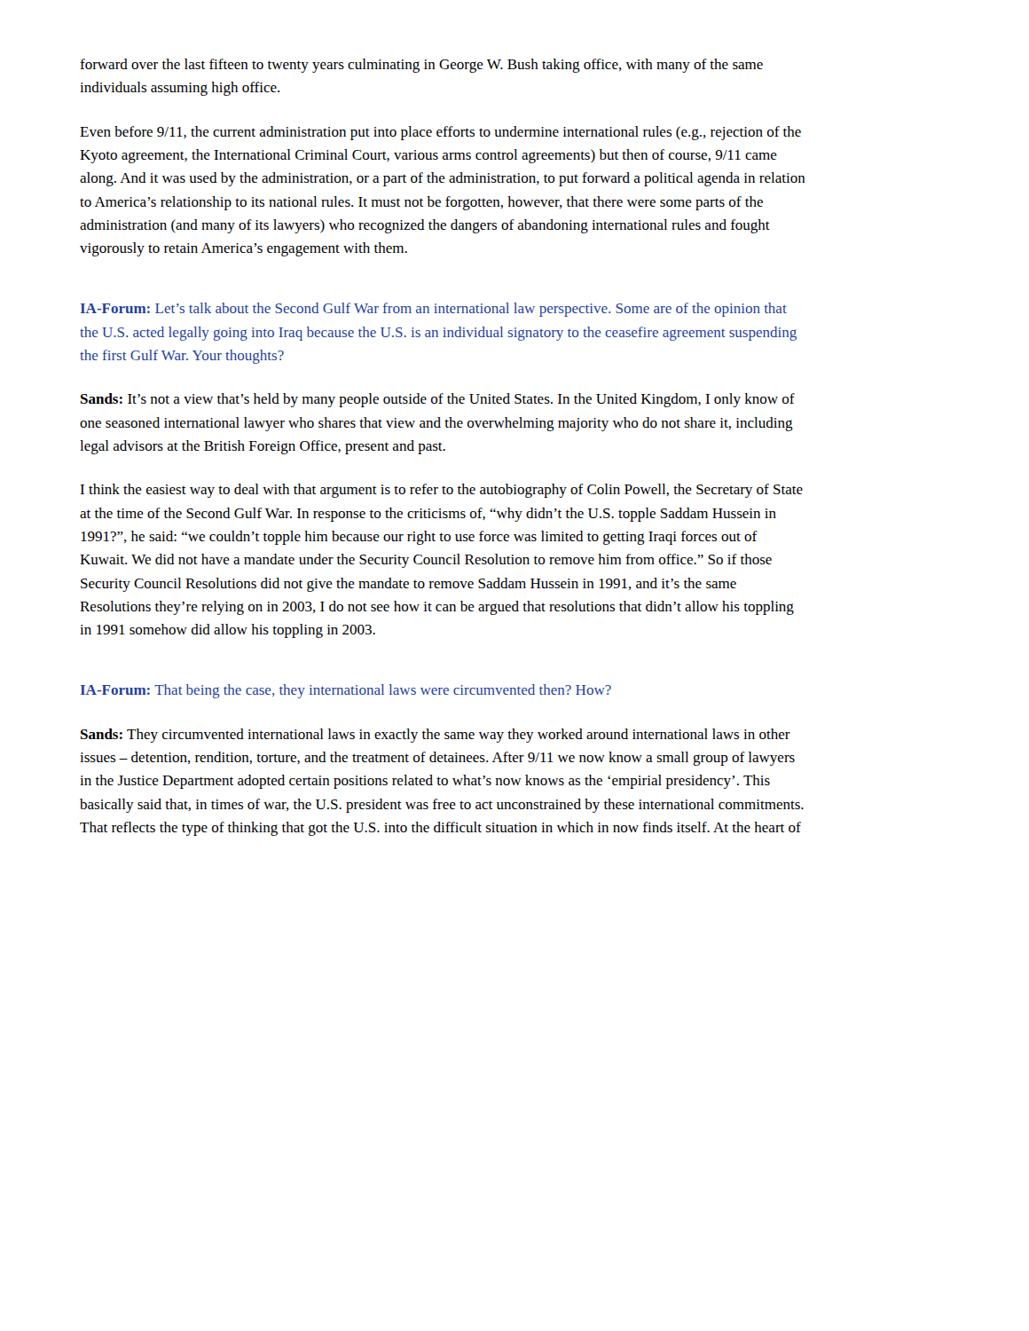forward over the last fifteen to twenty years culminating in George W. Bush taking office, with many of the same individuals assuming high office.
Even before 9/11, the current administration put into place efforts to undermine international rules (e.g., rejection of the Kyoto agreement, the International Criminal Court, various arms control agreements) but then of course, 9/11 came along. And it was used by the administration, or a part of the administration, to put forward a political agenda in relation to America’s relationship to its national rules. It must not be forgotten, however, that there were some parts of the administration (and many of its lawyers) who recognized the dangers of abandoning international rules and fought vigorously to retain America’s engagement with them.
IA-Forum: Let’s talk about the Second Gulf War from an international law perspective. Some are of the opinion that the U.S. acted legally going into Iraq because the U.S. is an individual signatory to the ceasefire agreement suspending the first Gulf War. Your thoughts?
Sands: It’s not a view that’s held by many people outside of the United States. In the United Kingdom, I only know of one seasoned international lawyer who shares that view and the overwhelming majority who do not share it, including legal advisors at the British Foreign Office, present and past.
I think the easiest way to deal with that argument is to refer to the autobiography of Colin Powell, the Secretary of State at the time of the Second Gulf War. In response to the criticisms of, “why didn’t the U.S. topple Saddam Hussein in 1991?”, he said: “we couldn’t topple him because our right to use force was limited to getting Iraqi forces out of Kuwait. We did not have a mandate under the Security Council Resolution to remove him from office.” So if those Security Council Resolutions did not give the mandate to remove Saddam Hussein in 1991, and it’s the same Resolutions they’re relying on in 2003, I do not see how it can be argued that resolutions that didn’t allow his toppling in 1991 somehow did allow his toppling in 2003.
IA-Forum: That being the case, they international laws were circumvented then? How?
Sands: They circumvented international laws in exactly the same way they worked around international laws in other issues – detention, rendition, torture, and the treatment of detainees. After 9/11 we now know a small group of lawyers in the Justice Department adopted certain positions related to what’s now knows as the ‘empirial presidency’. This basically said that, in times of war, the U.S. president was free to act unconstrained by these international commitments. That reflects the type of thinking that got the U.S. into the difficult situation in which in now finds itself. At the heart of